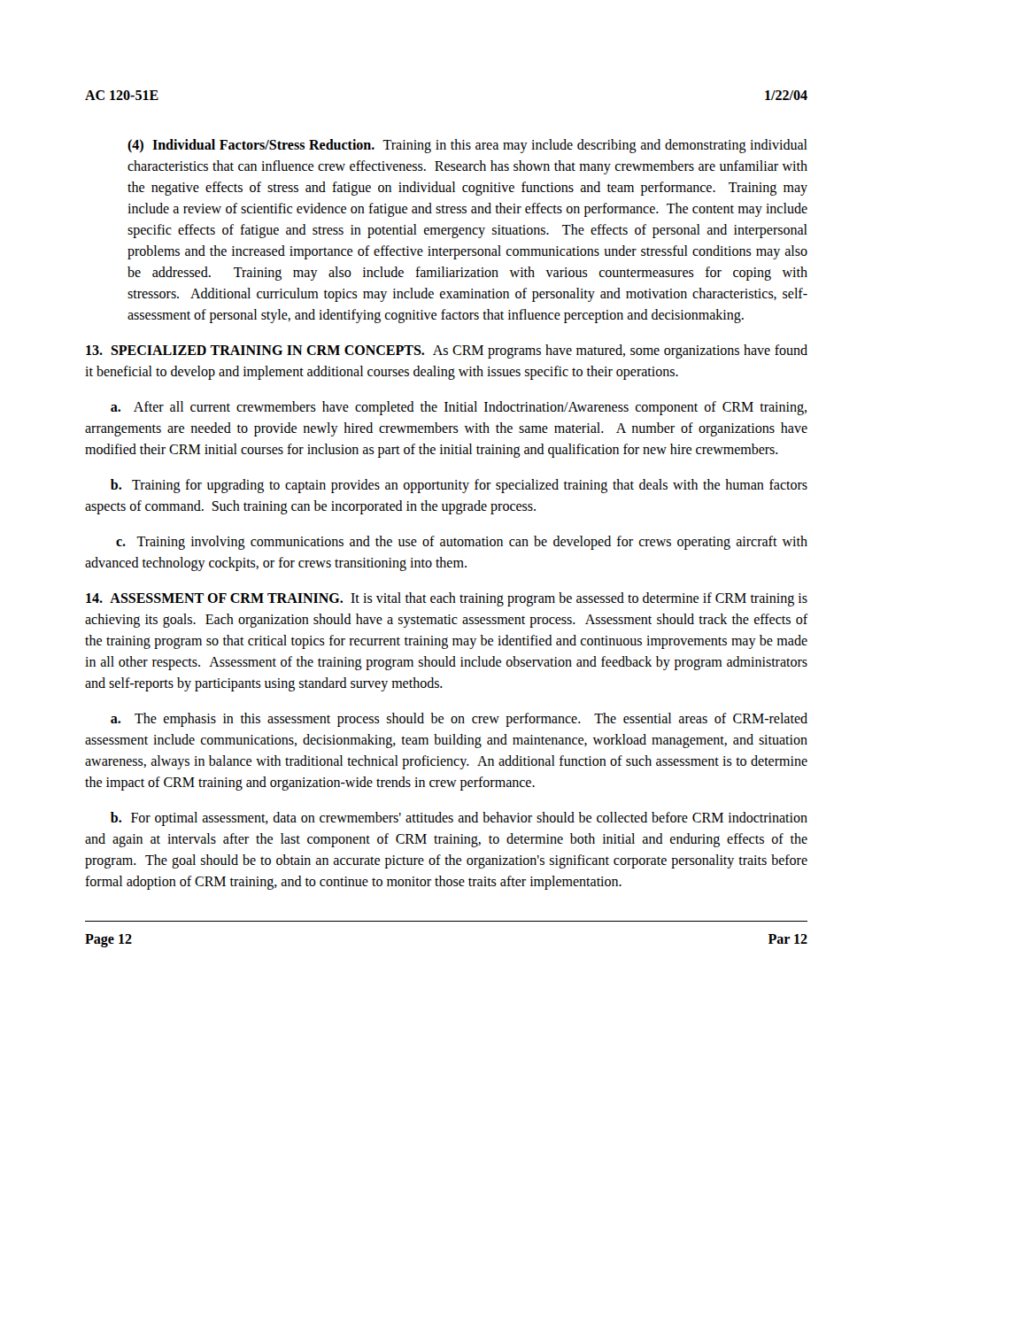AC 120-51E 1/22/04
(4) Individual Factors/Stress Reduction. Training in this area may include describing and demonstrating individual characteristics that can influence crew effectiveness. Research has shown that many crewmembers are unfamiliar with the negative effects of stress and fatigue on individual cognitive functions and team performance. Training may include a review of scientific evidence on fatigue and stress and their effects on performance. The content may include specific effects of fatigue and stress in potential emergency situations. The effects of personal and interpersonal problems and the increased importance of effective interpersonal communications under stressful conditions may also be addressed. Training may also include familiarization with various countermeasures for coping with stressors. Additional curriculum topics may include examination of personality and motivation characteristics, self-assessment of personal style, and identifying cognitive factors that influence perception and decisionmaking.
13. SPECIALIZED TRAINING IN CRM CONCEPTS. As CRM programs have matured, some organizations have found it beneficial to develop and implement additional courses dealing with issues specific to their operations.
a. After all current crewmembers have completed the Initial Indoctrination/Awareness component of CRM training, arrangements are needed to provide newly hired crewmembers with the same material. A number of organizations have modified their CRM initial courses for inclusion as part of the initial training and qualification for new hire crewmembers.
b. Training for upgrading to captain provides an opportunity for specialized training that deals with the human factors aspects of command. Such training can be incorporated in the upgrade process.
c. Training involving communications and the use of automation can be developed for crews operating aircraft with advanced technology cockpits, or for crews transitioning into them.
14. ASSESSMENT OF CRM TRAINING. It is vital that each training program be assessed to determine if CRM training is achieving its goals. Each organization should have a systematic assessment process. Assessment should track the effects of the training program so that critical topics for recurrent training may be identified and continuous improvements may be made in all other respects. Assessment of the training program should include observation and feedback by program administrators and self-reports by participants using standard survey methods.
a. The emphasis in this assessment process should be on crew performance. The essential areas of CRM-related assessment include communications, decisionmaking, team building and maintenance, workload management, and situation awareness, always in balance with traditional technical proficiency. An additional function of such assessment is to determine the impact of CRM training and organization-wide trends in crew performance.
b. For optimal assessment, data on crewmembers' attitudes and behavior should be collected before CRM indoctrination and again at intervals after the last component of CRM training, to determine both initial and enduring effects of the program. The goal should be to obtain an accurate picture of the organization's significant corporate personality traits before formal adoption of CRM training, and to continue to monitor those traits after implementation.
Page 12 Par 12